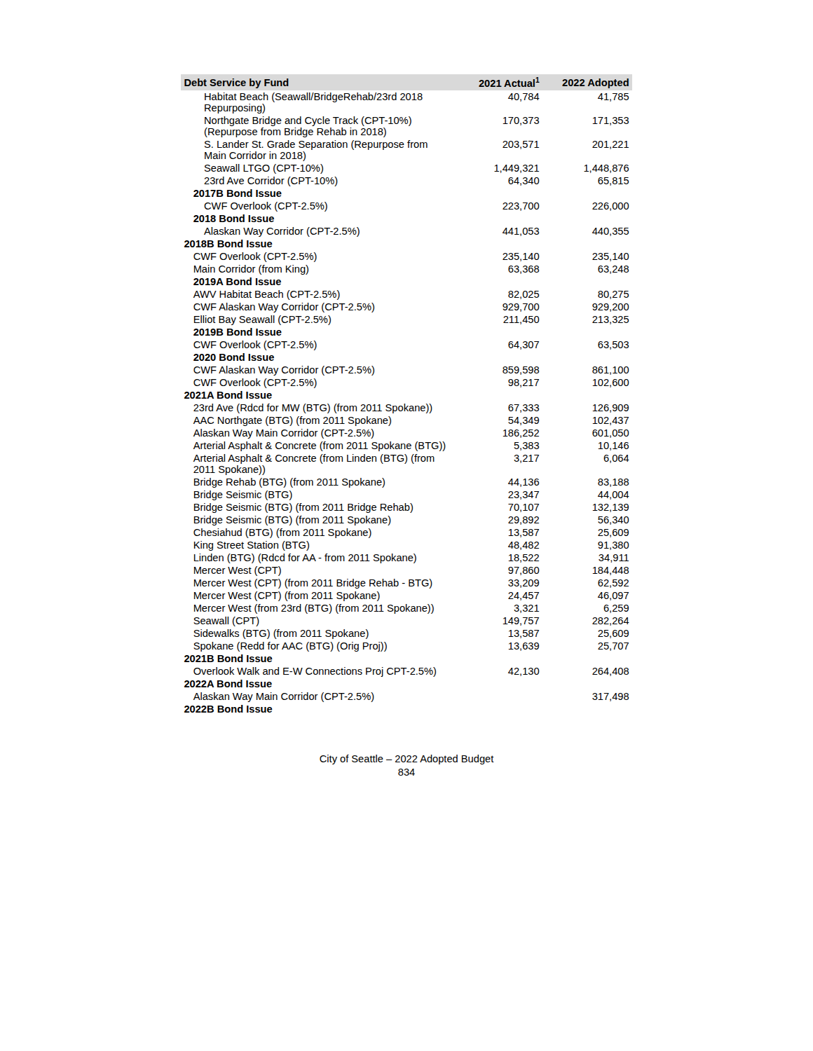| Debt Service by Fund | 2021 Actual 1 | 2022 Adopted |
| --- | --- | --- |
| Habitat Beach (Seawall/BridgeRehab/23rd 2018 Repurposing) | 40,784 | 41,785 |
| Northgate Bridge and Cycle Track (CPT-10%) (Repurpose from Bridge Rehab in 2018) | 170,373 | 171,353 |
| S. Lander St. Grade Separation (Repurpose from Main Corridor in 2018) | 203,571 | 201,221 |
| Seawall LTGO (CPT-10%) | 1,449,321 | 1,448,876 |
| 23rd Ave Corridor (CPT-10%) | 64,340 | 65,815 |
| 2017B Bond Issue | | |
| CWF Overlook (CPT-2.5%) | 223,700 | 226,000 |
| 2018 Bond Issue | | |
| Alaskan Way Corridor (CPT-2.5%) | 441,053 | 440,355 |
| 2018B Bond Issue | | |
| CWF Overlook (CPT-2.5%) | 235,140 | 235,140 |
| Main Corridor (from King) | 63,368 | 63,248 |
| 2019A Bond Issue | | |
| AWV Habitat Beach (CPT-2.5%) | 82,025 | 80,275 |
| CWF Alaskan Way Corridor (CPT-2.5%) | 929,700 | 929,200 |
| Elliot Bay Seawall (CPT-2.5%) | 211,450 | 213,325 |
| 2019B Bond Issue | | |
| CWF Overlook (CPT-2.5%) | 64,307 | 63,503 |
| 2020 Bond Issue | | |
| CWF Alaskan Way Corridor (CPT-2.5%) | 859,598 | 861,100 |
| CWF Overlook (CPT-2.5%) | 98,217 | 102,600 |
| 2021A Bond Issue | | |
| 23rd Ave (Rdcd for MW (BTG) (from 2011 Spokane)) | 67,333 | 126,909 |
| AAC Northgate (BTG) (from 2011 Spokane) | 54,349 | 102,437 |
| Alaskan Way Main Corridor (CPT-2.5%) | 186,252 | 601,050 |
| Arterial Asphalt & Concrete (from 2011 Spokane (BTG)) | 5,383 | 10,146 |
| Arterial Asphalt & Concrete (from Linden (BTG) (from 2011 Spokane)) | 3,217 | 6,064 |
| Bridge Rehab (BTG) (from 2011 Spokane) | 44,136 | 83,188 |
| Bridge Seismic (BTG) | 23,347 | 44,004 |
| Bridge Seismic (BTG) (from 2011 Bridge Rehab) | 70,107 | 132,139 |
| Bridge Seismic (BTG) (from 2011 Spokane) | 29,892 | 56,340 |
| Chesiahud (BTG) (from 2011 Spokane) | 13,587 | 25,609 |
| King Street Station (BTG) | 48,482 | 91,380 |
| Linden (BTG) (Rdcd for AA - from 2011 Spokane) | 18,522 | 34,911 |
| Mercer West (CPT) | 97,860 | 184,448 |
| Mercer West (CPT) (from 2011 Bridge Rehab - BTG) | 33,209 | 62,592 |
| Mercer West (CPT) (from 2011 Spokane) | 24,457 | 46,097 |
| Mercer West (from 23rd (BTG) (from 2011 Spokane)) | 3,321 | 6,259 |
| Seawall (CPT) | 149,757 | 282,264 |
| Sidewalks (BTG) (from 2011 Spokane) | 13,587 | 25,609 |
| Spokane (Redd for AAC (BTG) (Orig Proj)) | 13,639 | 25,707 |
| 2021B Bond Issue | | |
| Overlook Walk and E-W Connections Proj CPT-2.5%) | 42,130 | 264,408 |
| 2022A Bond Issue | | |
| Alaskan Way Main Corridor (CPT-2.5%) | | 317,498 |
| 2022B Bond Issue | | |
City of Seattle – 2022 Adopted Budget
834